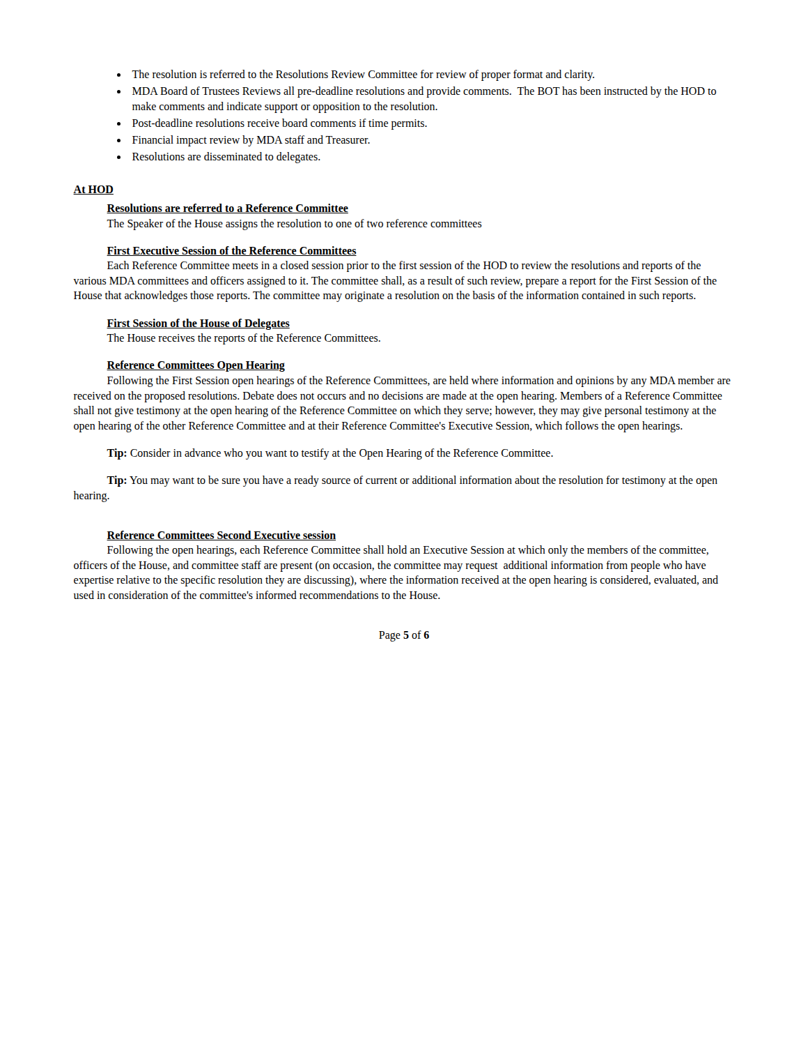The resolution is referred to the Resolutions Review Committee for review of proper format and clarity.
MDA Board of Trustees Reviews all pre-deadline resolutions and provide comments. The BOT has been instructed by the HOD to make comments and indicate support or opposition to the resolution.
Post-deadline resolutions receive board comments if time permits.
Financial impact review by MDA staff and Treasurer.
Resolutions are disseminated to delegates.
At HOD
Resolutions are referred to a Reference Committee
The Speaker of the House assigns the resolution to one of two reference committees
First Executive Session of the Reference Committees
Each Reference Committee meets in a closed session prior to the first session of the HOD to review the resolutions and reports of the various MDA committees and officers assigned to it. The committee shall, as a result of such review, prepare a report for the First Session of the House that acknowledges those reports. The committee may originate a resolution on the basis of the information contained in such reports.
First Session of the House of Delegates
The House receives the reports of the Reference Committees.
Reference Committees Open Hearing
Following the First Session open hearings of the Reference Committees, are held where information and opinions by any MDA member are received on the proposed resolutions. Debate does not occurs and no decisions are made at the open hearing. Members of a Reference Committee shall not give testimony at the open hearing of the Reference Committee on which they serve; however, they may give personal testimony at the open hearing of the other Reference Committee and at their Reference Committee's Executive Session, which follows the open hearings.
Tip: Consider in advance who you want to testify at the Open Hearing of the Reference Committee.
Tip: You may want to be sure you have a ready source of current or additional information about the resolution for testimony at the open hearing.
Reference Committees Second Executive session
Following the open hearings, each Reference Committee shall hold an Executive Session at which only the members of the committee, officers of the House, and committee staff are present (on occasion, the committee may request additional information from people who have expertise relative to the specific resolution they are discussing), where the information received at the open hearing is considered, evaluated, and used in consideration of the committee's informed recommendations to the House.
Page 5 of 6